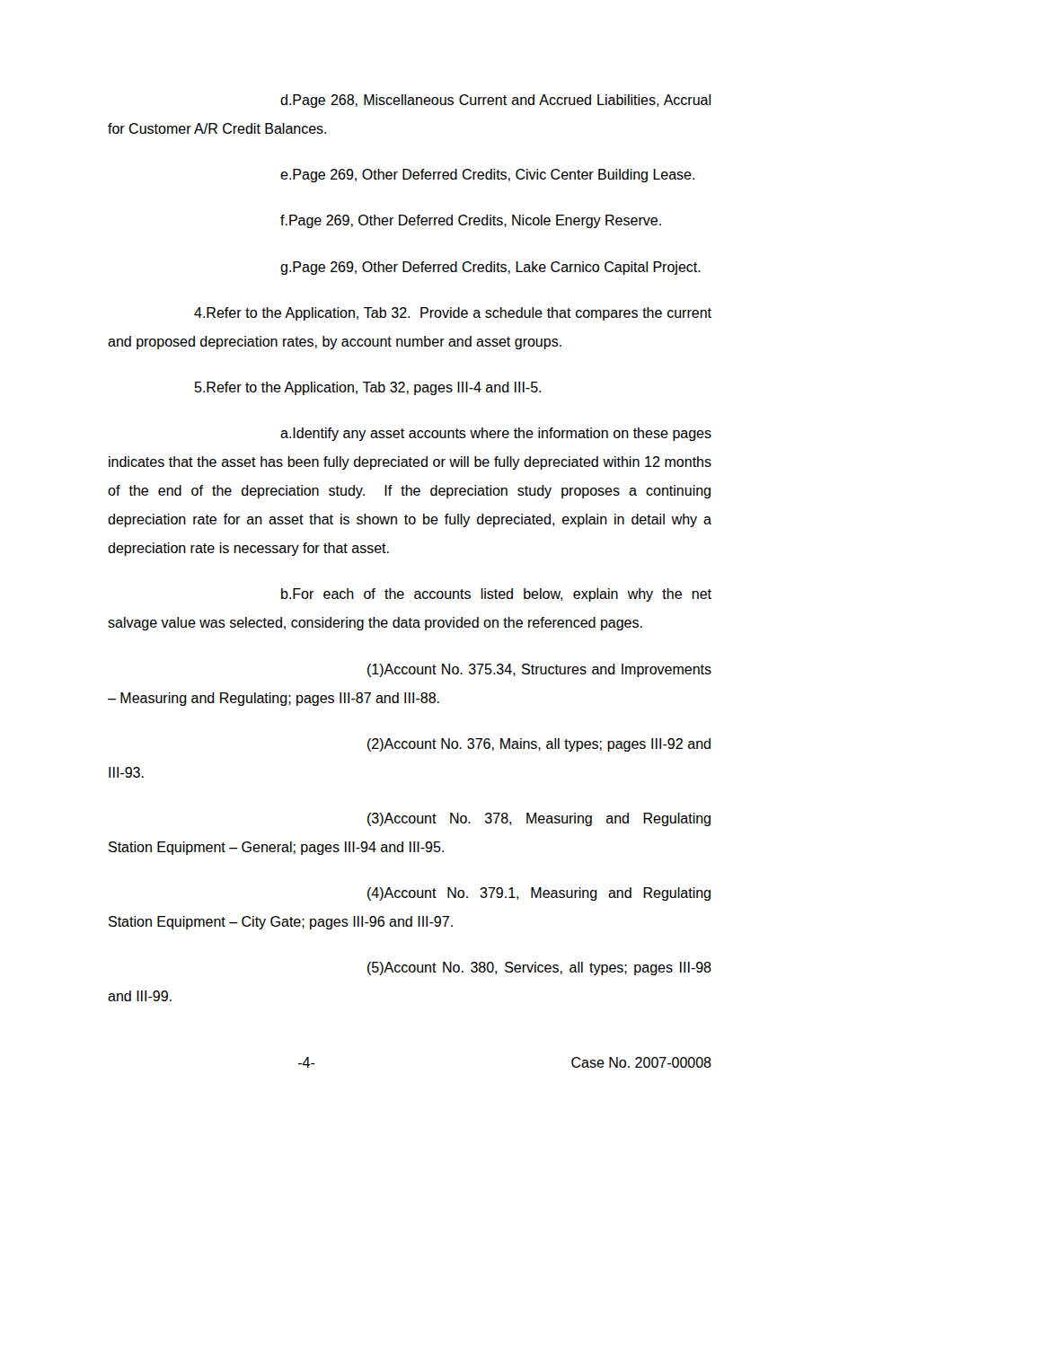d. Page 268, Miscellaneous Current and Accrued Liabilities, Accrual for Customer A/R Credit Balances.
e. Page 269, Other Deferred Credits, Civic Center Building Lease.
f. Page 269, Other Deferred Credits, Nicole Energy Reserve.
g. Page 269, Other Deferred Credits, Lake Carnico Capital Project.
4. Refer to the Application, Tab 32. Provide a schedule that compares the current and proposed depreciation rates, by account number and asset groups.
5. Refer to the Application, Tab 32, pages III-4 and III-5.
a. Identify any asset accounts where the information on these pages indicates that the asset has been fully depreciated or will be fully depreciated within 12 months of the end of the depreciation study. If the depreciation study proposes a continuing depreciation rate for an asset that is shown to be fully depreciated, explain in detail why a depreciation rate is necessary for that asset.
b. For each of the accounts listed below, explain why the net salvage value was selected, considering the data provided on the referenced pages.
(1) Account No. 375.34, Structures and Improvements – Measuring and Regulating; pages III-87 and III-88.
(2) Account No. 376, Mains, all types; pages III-92 and III-93.
(3) Account No. 378, Measuring and Regulating Station Equipment – General; pages III-94 and III-95.
(4) Account No. 379.1, Measuring and Regulating Station Equipment – City Gate; pages III-96 and III-97.
(5) Account No. 380, Services, all types; pages III-98 and III-99.
-4- Case No. 2007-00008